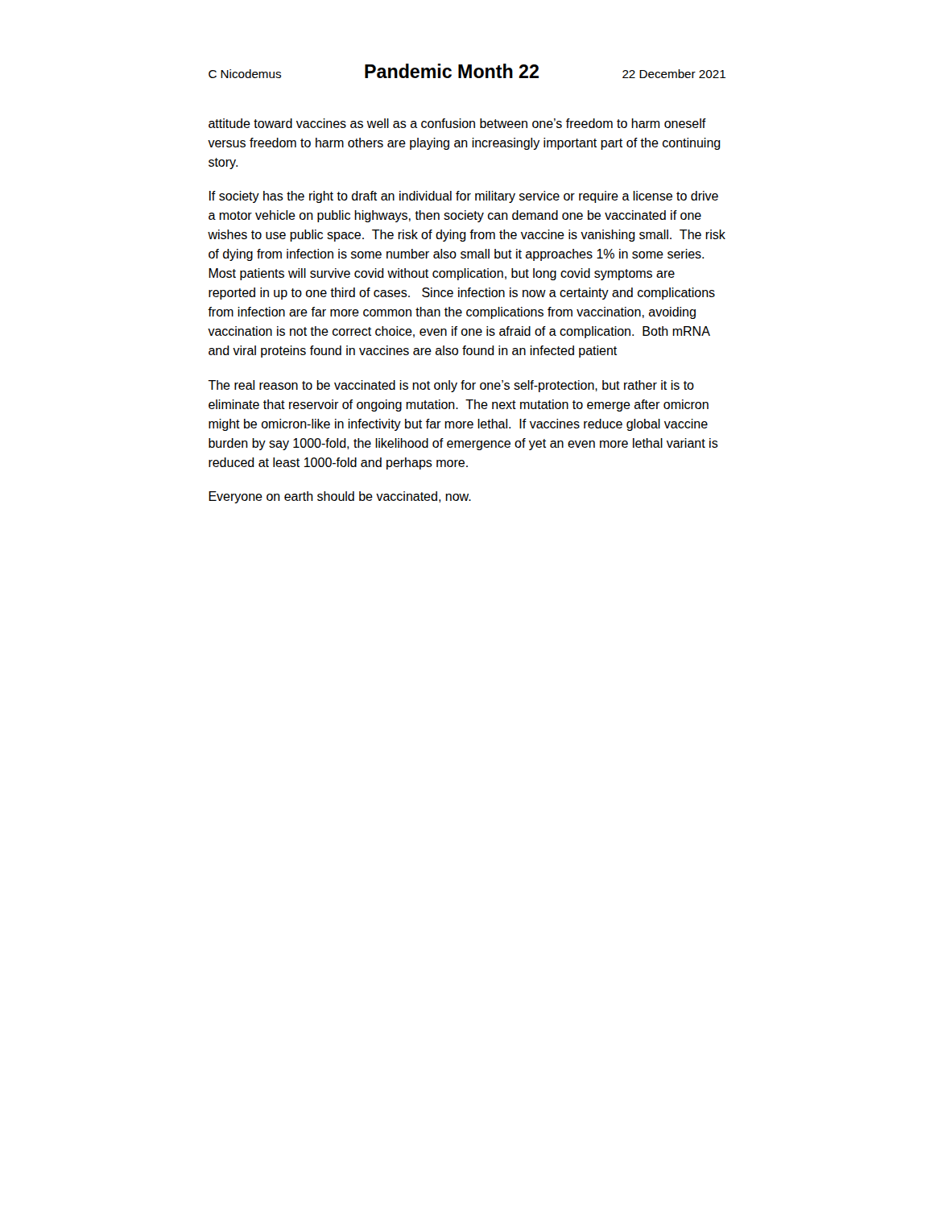C Nicodemus
Pandemic Month 22
22 December 2021
attitude toward vaccines as well as a confusion between one’s freedom to harm oneself versus freedom to harm others are playing an increasingly important part of the continuing story.
If society has the right to draft an individual for military service or require a license to drive a motor vehicle on public highways, then society can demand one be vaccinated if one wishes to use public space. The risk of dying from the vaccine is vanishing small. The risk of dying from infection is some number also small but it approaches 1% in some series. Most patients will survive covid without complication, but long covid symptoms are reported in up to one third of cases. Since infection is now a certainty and complications from infection are far more common than the complications from vaccination, avoiding vaccination is not the correct choice, even if one is afraid of a complication. Both mRNA and viral proteins found in vaccines are also found in an infected patient
The real reason to be vaccinated is not only for one’s self-protection, but rather it is to eliminate that reservoir of ongoing mutation. The next mutation to emerge after omicron might be omicron-like in infectivity but far more lethal. If vaccines reduce global vaccine burden by say 1000-fold, the likelihood of emergence of yet an even more lethal variant is reduced at least 1000-fold and perhaps more.
Everyone on earth should be vaccinated, now.